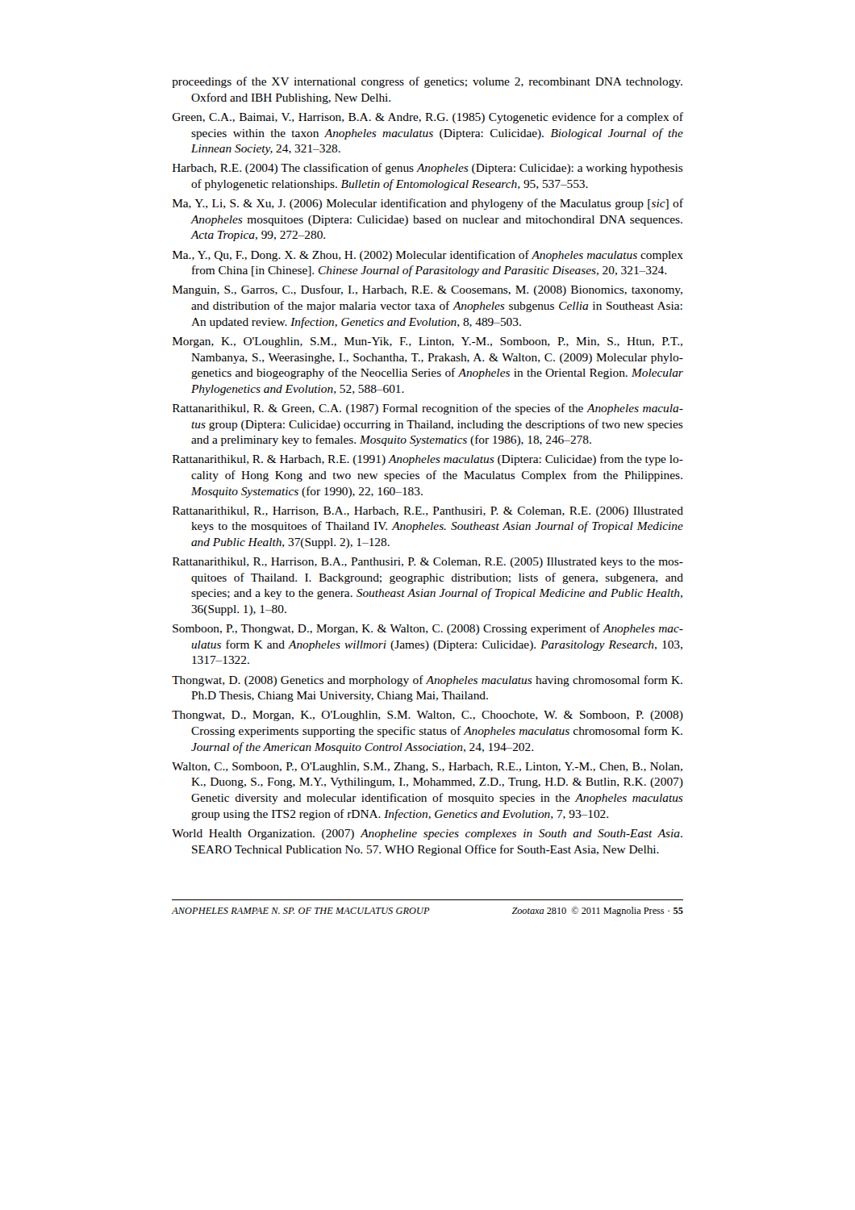proceedings of the XV international congress of genetics; volume 2, recombinant DNA technology. Oxford and IBH Publishing, New Delhi.
Green, C.A., Baimai, V., Harrison, B.A. & Andre, R.G. (1985) Cytogenetic evidence for a complex of species within the taxon Anopheles maculatus (Diptera: Culicidae). Biological Journal of the Linnean Society, 24, 321–328.
Harbach, R.E. (2004) The classification of genus Anopheles (Diptera: Culicidae): a working hypothesis of phylogenetic relationships. Bulletin of Entomological Research, 95, 537–553.
Ma, Y., Li, S. & Xu, J. (2006) Molecular identification and phylogeny of the Maculatus group [sic] of Anopheles mosquitoes (Diptera: Culicidae) based on nuclear and mitochondiral DNA sequences. Acta Tropica, 99, 272–280.
Ma., Y., Qu, F., Dong. X. & Zhou, H. (2002) Molecular identification of Anopheles maculatus complex from China [in Chinese]. Chinese Journal of Parasitology and Parasitic Diseases, 20, 321–324.
Manguin, S., Garros, C., Dusfour, I., Harbach, R.E. & Coosemans, M. (2008) Bionomics, taxonomy, and distribution of the major malaria vector taxa of Anopheles subgenus Cellia in Southeast Asia: An updated review. Infection, Genetics and Evolution, 8, 489–503.
Morgan, K., O'Loughlin, S.M., Mun-Yik, F., Linton, Y.-M., Somboon, P., Min, S., Htun, P.T., Nambanya, S., Weerasinghe, I., Sochantha, T., Prakash, A. & Walton, C. (2009) Molecular phylogenetics and biogeography of the Neocellia Series of Anopheles in the Oriental Region. Molecular Phylogenetics and Evolution, 52, 588–601.
Rattanarithikul, R. & Green, C.A. (1987) Formal recognition of the species of the Anopheles maculatus group (Diptera: Culicidae) occurring in Thailand, including the descriptions of two new species and a preliminary key to females. Mosquito Systematics (for 1986), 18, 246–278.
Rattanarithikul, R. & Harbach, R.E. (1991) Anopheles maculatus (Diptera: Culicidae) from the type locality of Hong Kong and two new species of the Maculatus Complex from the Philippines. Mosquito Systematics (for 1990), 22, 160–183.
Rattanarithikul, R., Harrison, B.A., Harbach, R.E., Panthusiri, P. & Coleman, R.E. (2006) Illustrated keys to the mosquitoes of Thailand IV. Anopheles. Southeast Asian Journal of Tropical Medicine and Public Health, 37(Suppl. 2), 1–128.
Rattanarithikul, R., Harrison, B.A., Panthusiri, P. & Coleman, R.E. (2005) Illustrated keys to the mosquitoes of Thailand. I. Background; geographic distribution; lists of genera, subgenera, and species; and a key to the genera. Southeast Asian Journal of Tropical Medicine and Public Health, 36(Suppl. 1), 1–80.
Somboon, P., Thongwat, D., Morgan, K. & Walton, C. (2008) Crossing experiment of Anopheles maculatus form K and Anopheles willmori (James) (Diptera: Culicidae). Parasitology Research, 103, 1317–1322.
Thongwat, D. (2008) Genetics and morphology of Anopheles maculatus having chromosomal form K. Ph.D Thesis, Chiang Mai University, Chiang Mai, Thailand.
Thongwat, D., Morgan, K., O'Loughlin, S.M. Walton, C., Choochote, W. & Somboon, P. (2008) Crossing experiments supporting the specific status of Anopheles maculatus chromosomal form K. Journal of the American Mosquito Control Association, 24, 194–202.
Walton, C., Somboon, P., O'Laughlin, S.M., Zhang, S., Harbach, R.E., Linton, Y.-M., Chen, B., Nolan, K., Duong, S., Fong, M.Y., Vythilingum, I., Mohammed, Z.D., Trung, H.D. & Butlin, R.K. (2007) Genetic diversity and molecular identification of mosquito species in the Anopheles maculatus group using the ITS2 region of rDNA. Infection, Genetics and Evolution, 7, 93–102.
World Health Organization. (2007) Anopheline species complexes in South and South-East Asia. SEARO Technical Publication No. 57. WHO Regional Office for South-East Asia, New Delhi.
ANOPHELES RAMPAE N. SP. OF THE MACULATUS GROUP Zootaxa 2810 © 2011 Magnolia Press·55